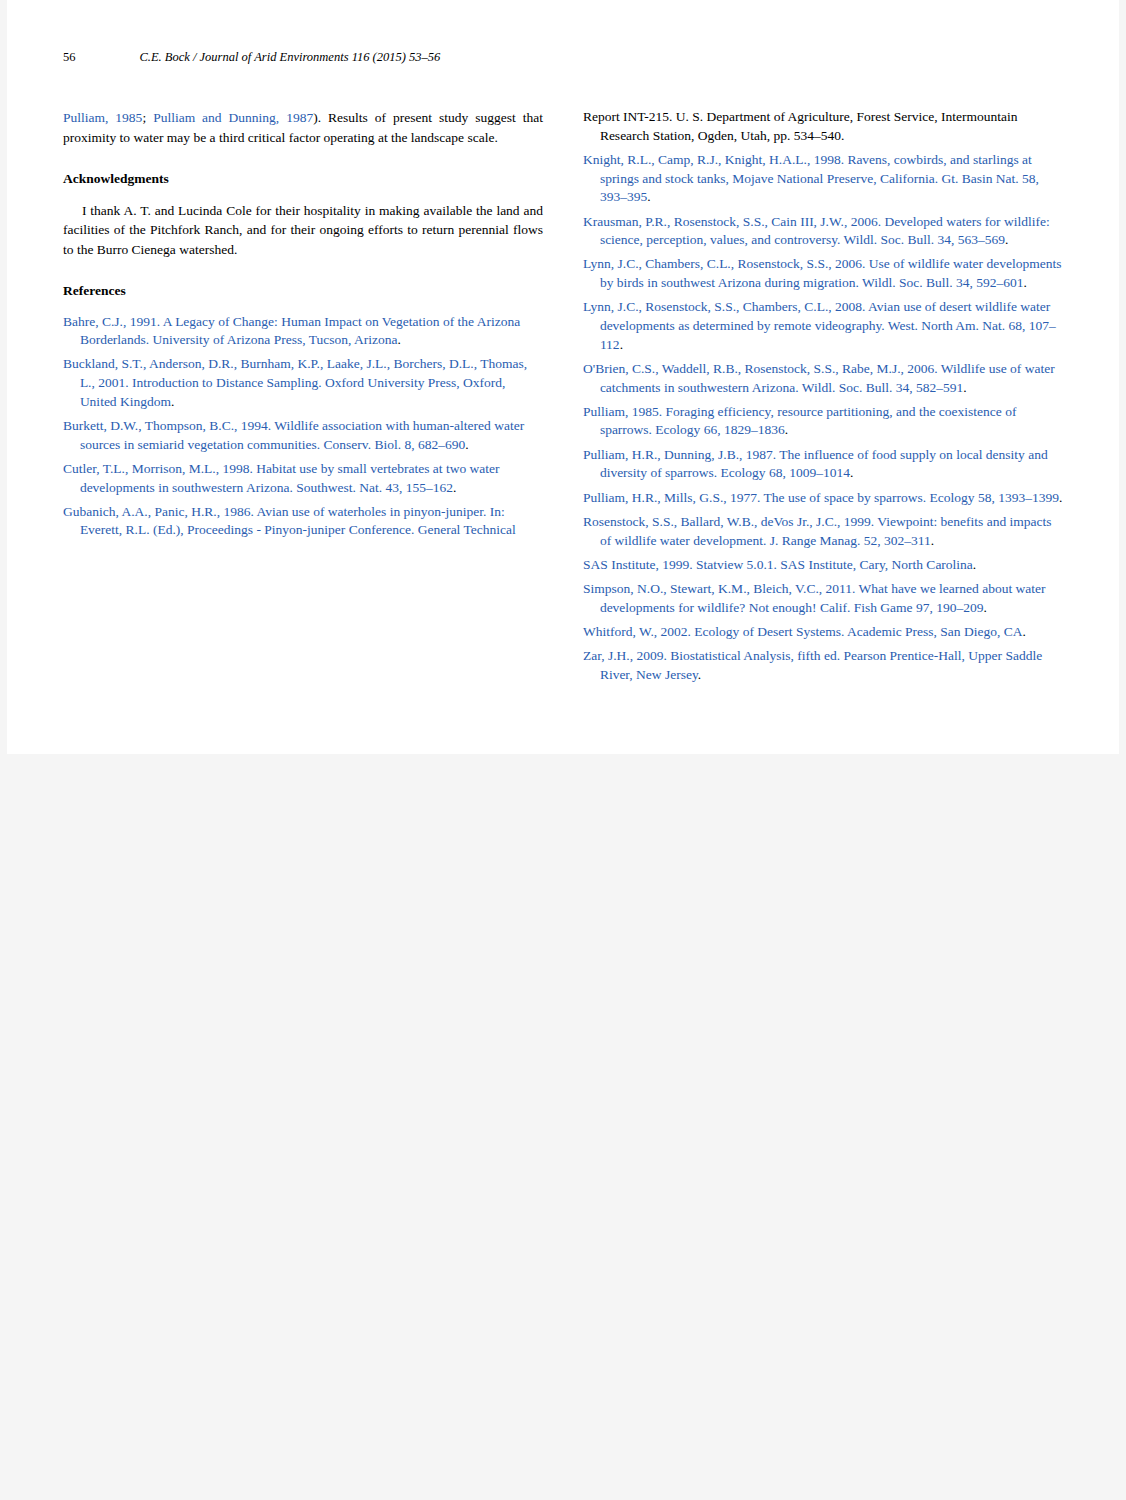56 C.E. Bock / Journal of Arid Environments 116 (2015) 53–56
Pulliam, 1985; Pulliam and Dunning, 1987). Results of present study suggest that proximity to water may be a third critical factor operating at the landscape scale.
Acknowledgments
I thank A. T. and Lucinda Cole for their hospitality in making available the land and facilities of the Pitchfork Ranch, and for their ongoing efforts to return perennial flows to the Burro Cienega watershed.
References
Bahre, C.J., 1991. A Legacy of Change: Human Impact on Vegetation of the Arizona Borderlands. University of Arizona Press, Tucson, Arizona.
Buckland, S.T., Anderson, D.R., Burnham, K.P., Laake, J.L., Borchers, D.L., Thomas, L., 2001. Introduction to Distance Sampling. Oxford University Press, Oxford, United Kingdom.
Burkett, D.W., Thompson, B.C., 1994. Wildlife association with human-altered water sources in semiarid vegetation communities. Conserv. Biol. 8, 682–690.
Cutler, T.L., Morrison, M.L., 1998. Habitat use by small vertebrates at two water developments in southwestern Arizona. Southwest. Nat. 43, 155–162.
Gubanich, A.A., Panic, H.R., 1986. Avian use of waterholes in pinyon-juniper. In: Everett, R.L. (Ed.), Proceedings - Pinyon-juniper Conference. General Technical
Report INT-215. U. S. Department of Agriculture, Forest Service, Intermountain Research Station, Ogden, Utah, pp. 534–540.
Knight, R.L., Camp, R.J., Knight, H.A.L., 1998. Ravens, cowbirds, and starlings at springs and stock tanks, Mojave National Preserve, California. Gt. Basin Nat. 58, 393–395.
Krausman, P.R., Rosenstock, S.S., Cain III, J.W., 2006. Developed waters for wildlife: science, perception, values, and controversy. Wildl. Soc. Bull. 34, 563–569.
Lynn, J.C., Chambers, C.L., Rosenstock, S.S., 2006. Use of wildlife water developments by birds in southwest Arizona during migration. Wildl. Soc. Bull. 34, 592–601.
Lynn, J.C., Rosenstock, S.S., Chambers, C.L., 2008. Avian use of desert wildlife water developments as determined by remote videography. West. North Am. Nat. 68, 107–112.
O'Brien, C.S., Waddell, R.B., Rosenstock, S.S., Rabe, M.J., 2006. Wildlife use of water catchments in southwestern Arizona. Wildl. Soc. Bull. 34, 582–591.
Pulliam, 1985. Foraging efficiency, resource partitioning, and the coexistence of sparrows. Ecology 66, 1829–1836.
Pulliam, H.R., Dunning, J.B., 1987. The influence of food supply on local density and diversity of sparrows. Ecology 68, 1009–1014.
Pulliam, H.R., Mills, G.S., 1977. The use of space by sparrows. Ecology 58, 1393–1399.
Rosenstock, S.S., Ballard, W.B., deVos Jr., J.C., 1999. Viewpoint: benefits and impacts of wildlife water development. J. Range Manag. 52, 302–311.
SAS Institute, 1999. Statview 5.0.1. SAS Institute, Cary, North Carolina.
Simpson, N.O., Stewart, K.M., Bleich, V.C., 2011. What have we learned about water developments for wildlife? Not enough! Calif. Fish Game 97, 190–209.
Whitford, W., 2002. Ecology of Desert Systems. Academic Press, San Diego, CA.
Zar, J.H., 2009. Biostatistical Analysis, fifth ed. Pearson Prentice-Hall, Upper Saddle River, New Jersey.